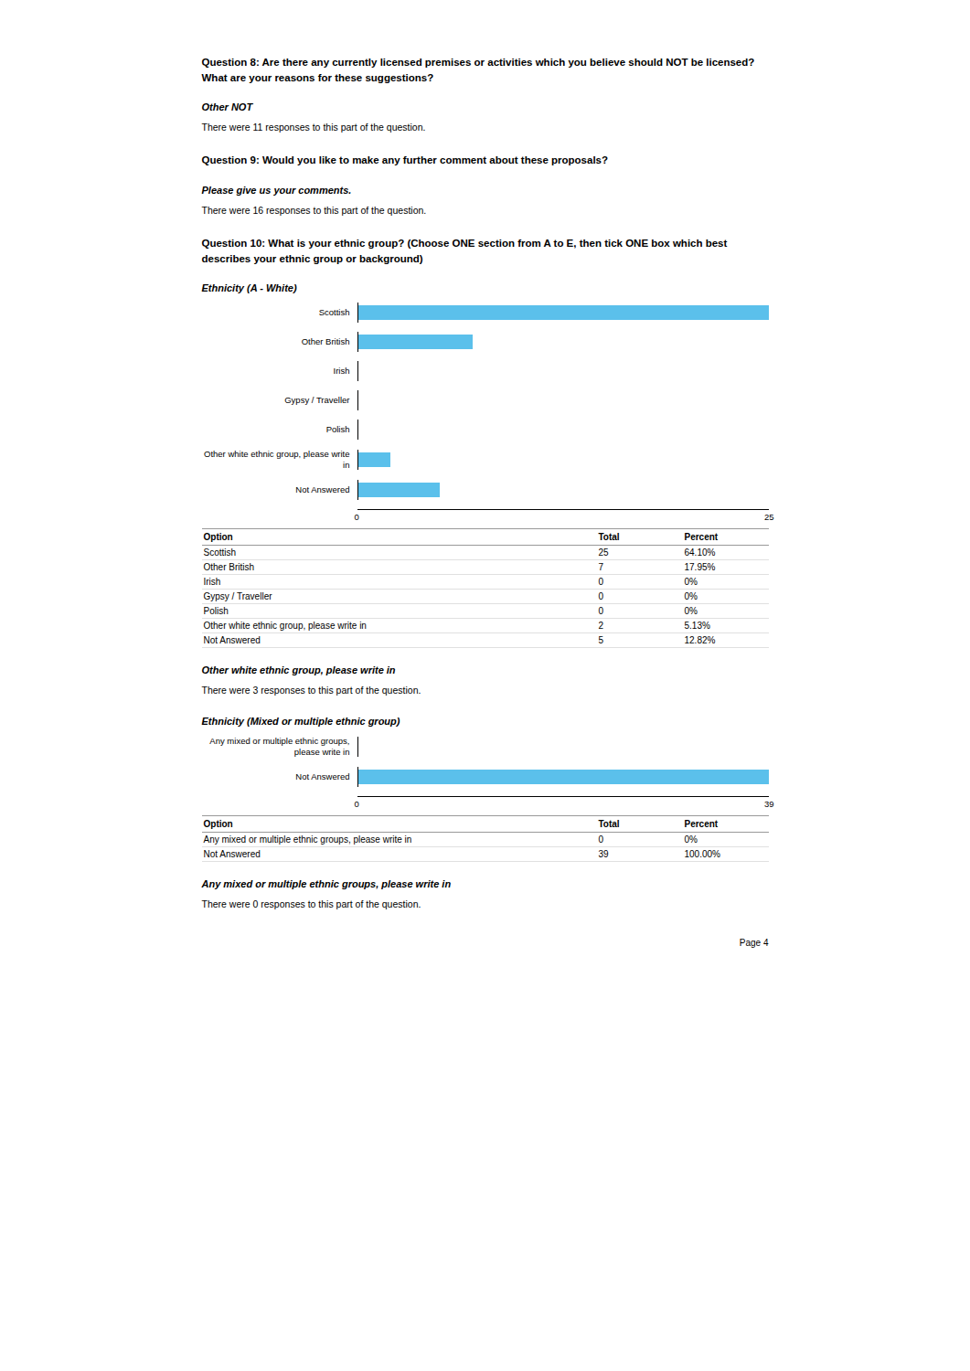Question 8: Are there any currently licensed premises or activities which you believe should NOT be licensed? What are your reasons for these suggestions?
Other NOT
There were 11 responses to this part of the question.
Question 9: Would you like to make any further comment about these proposals?
Please give us your comments.
There were 16 responses to this part of the question.
Question 10: What is your ethnic group? (Choose ONE section from A to E, then tick ONE box which best describes your ethnic group or background)
Ethnicity (A - White)
Scottish
Other British
Irish
Gypsy / Traveller
Polish
Other white ethnic group, please write in
Not Answered
0 25
| Option | Total | Percent |
| --- | --- | --- |
| Scottish | 25 | 64.10% |
| Other British | 7 | 17.95% |
| Irish | 0 | 0% |
| Gypsy / Traveller | 0 | 0% |
| Polish | 0 | 0% |
| Other white ethnic group, please write in | 2 | 5.13% |
| Not Answered | 5 | 12.82% |
Other white ethnic group, please write in
There were 3 responses to this part of the question.
Ethnicity (Mixed or multiple ethnic group)
Any mixed or multiple ethnic groups, please write in
Not Answered
0 39
| Option | Total | Percent |
| --- | --- | --- |
| Any mixed or multiple ethnic groups, please write in | 0 | 0% |
| Not Answered | 39 | 100.00% |
Any mixed or multiple ethnic groups, please write in
There were 0 responses to this part of the question.
Page 4